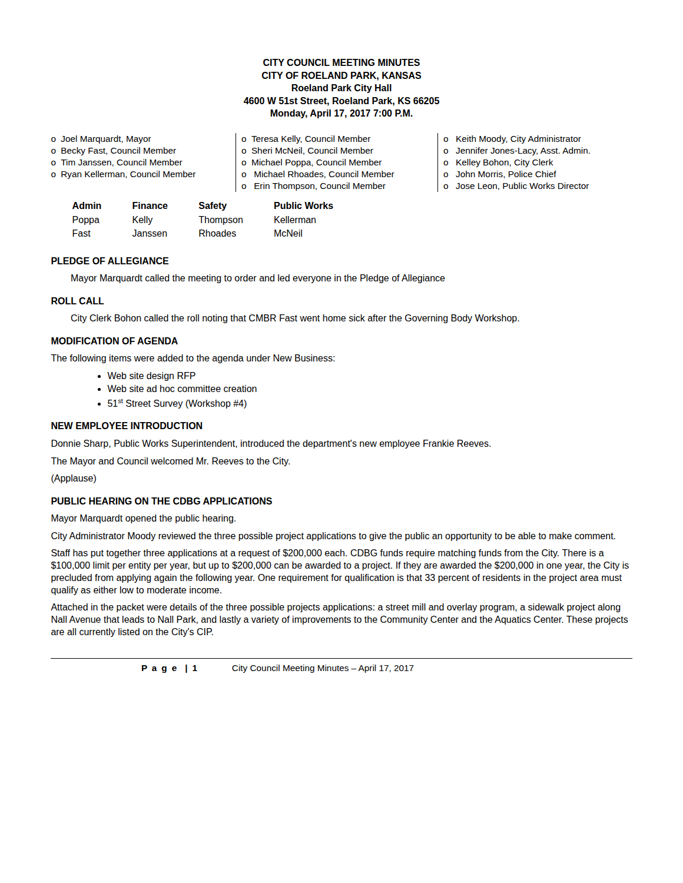CITY COUNCIL MEETING MINUTES
CITY OF ROELAND PARK, KANSAS
Roeland Park City Hall
4600 W 51st Street, Roeland Park, KS 66205
Monday, April 17, 2017 7:00 P.M.
| o Joel Marquardt, Mayor o Becky Fast, Council Member o Tim Janssen, Council Member o Ryan Kellerman, Council Member | o Teresa Kelly, Council Member o Sheri McNeil, Council Member o Michael Poppa, Council Member o Michael Rhoades, Council Member o Erin Thompson, Council Member | o Keith Moody, City Administrator o Jennifer Jones-Lacy, Asst. Admin. o Kelley Bohon, City Clerk o John Morris, Police Chief o Jose Leon, Public Works Director |
| Admin | Finance | Safety | Public Works |
| --- | --- | --- | --- |
| Poppa | Kelly | Thompson | Kellerman |
| Fast | Janssen | Rhoades | McNeil |
PLEDGE OF ALLEGIANCE
Mayor Marquardt called the meeting to order and led everyone in the Pledge of Allegiance
ROLL CALL
City Clerk Bohon called the roll noting that CMBR Fast went home sick after the Governing Body Workshop.
MODIFICATION OF AGENDA
The following items were added to the agenda under New Business:
Web site design RFP
Web site ad hoc committee creation
51st Street Survey (Workshop #4)
NEW EMPLOYEE INTRODUCTION
Donnie Sharp, Public Works Superintendent, introduced the department's new employee Frankie Reeves.
The Mayor and Council welcomed Mr. Reeves to the City.
(Applause)
PUBLIC HEARING ON THE CDBG APPLICATIONS
Mayor Marquardt opened the public hearing.
City Administrator Moody reviewed the three possible project applications to give the public an opportunity to be able to make comment.
Staff has put together three applications at a request of $200,000 each. CDBG funds require matching funds from the City. There is a $100,000 limit per entity per year, but up to $200,000 can be awarded to a project. If they are awarded the $200,000 in one year, the City is precluded from applying again the following year. One requirement for qualification is that 33 percent of residents in the project area must qualify as either low to moderate income.
Attached in the packet were details of the three possible projects applications: a street mill and overlay program, a sidewalk project along Nall Avenue that leads to Nall Park, and lastly a variety of improvements to the Community Center and the Aquatics Center. These projects are all currently listed on the City's CIP.
P a g e | 1 City Council Meeting Minutes – April 17, 2017